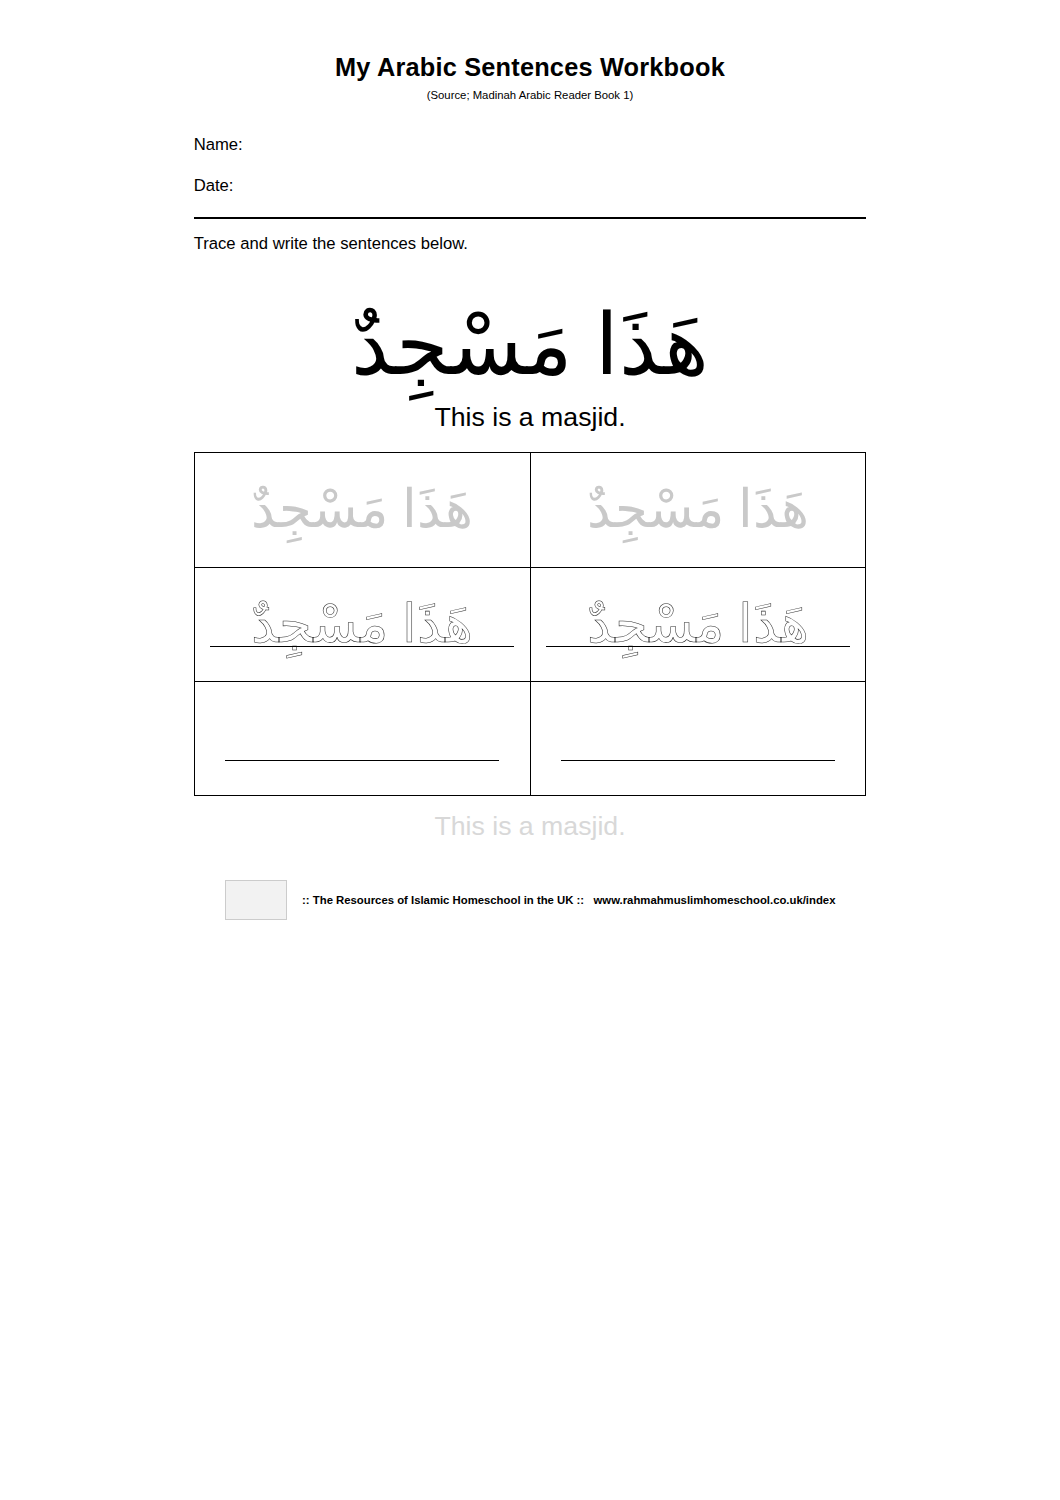My Arabic Sentences Workbook
(Source; Madinah Arabic Reader Book 1)
Name:
Date:
Trace and write the sentences below.
هَذَا مَسْجِدٌ
This is a masjid.
| هَذَا مَسْجِدٌ | هَذَا مَسْجِدٌ |
| هَذَا مَسْجِدٌ | هَذَا مَسْجِدٌ |
This is a masjid.
:: The Resources of Islamic Homeschool in the UK :: www.rahmahmuslimhomeschool.co.uk/index